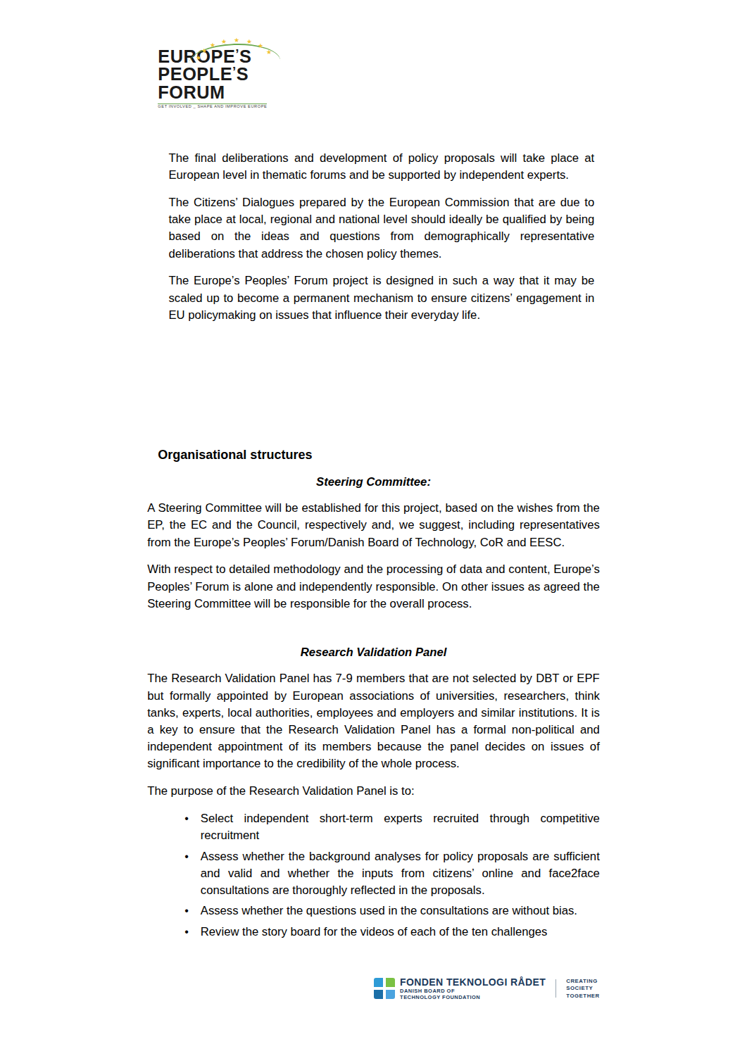★ ★ ★ ★ ★ ★ ★ ★
Europe’s People’s Forum
Get involved _ shape and improve Europe
The final deliberations and development of policy proposals will take place at European level in thematic forums and be supported by independent experts.
The Citizens’ Dialogues prepared by the European Commission that are due to take place at local, regional and national level should ideally be qualified by being based on the ideas and questions from demographically representative deliberations that address the chosen policy themes.
The Europe’s Peoples’ Forum project is designed in such a way that it may be scaled up to become a permanent mechanism to ensure citizens’ engagement in EU policymaking on issues that influence their everyday life.
Organisational structures
Steering Committee:
A Steering Committee will be established for this project, based on the wishes from the EP, the EC and the Council, respectively and, we suggest, including representatives from the Europe’s Peoples’ Forum/Danish Board of Technology, CoR and EESC.
With respect to detailed methodology and the processing of data and content, Europe’s Peoples’ Forum is alone and independently responsible. On other issues as agreed the Steering Committee will be responsible for the overall process.
Research Validation Panel
The Research Validation Panel has 7-9 members that are not selected by DBT or EPF but formally appointed by European associations of universities, researchers, think tanks, experts, local authorities, employees and employers and similar institutions. It is a key to ensure that the Research Validation Panel has a formal non-political and independent appointment of its members because the panel decides on issues of significant importance to the credibility of the whole process.
The purpose of the Research Validation Panel is to:
Select independent short-term experts recruited through competitive recruitment
Assess whether the background analyses for policy proposals are sufficient and valid and whether the inputs from citizens’ online and face2face consultations are thoroughly reflected in the proposals.
Assess whether the questions used in the consultations are without bias.
Review the story board for the videos of each of the ten challenges
Fonden Teknologi Rådet
Danish Board of
Technology Foundation
Creating
Society
Together